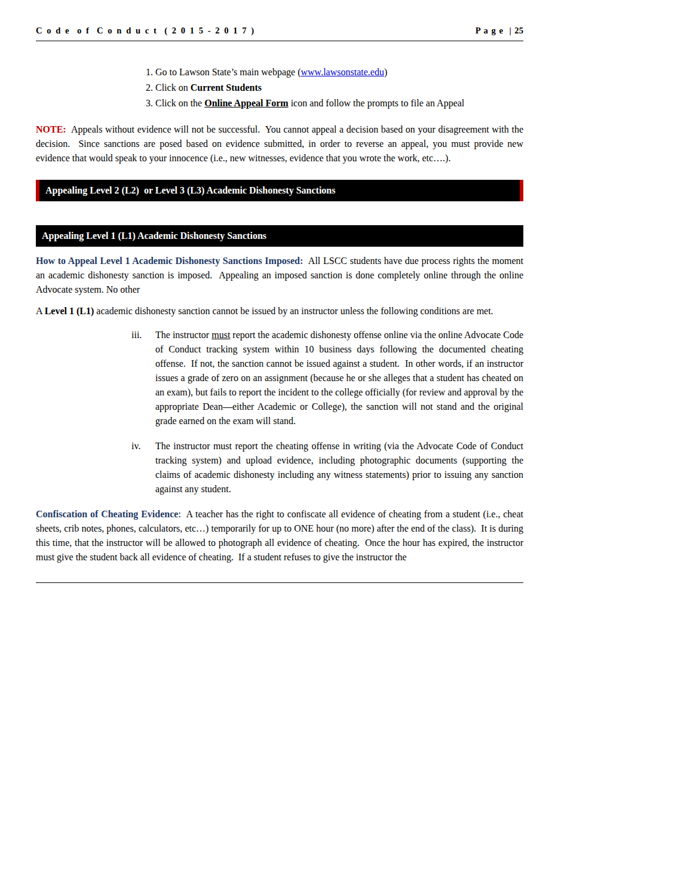C o d e o f C o n d u c t ( 2 0 1 5 - 2 0 1 7 ) P a g e | 25
Go to Lawson State’s main webpage (www.lawsonstate.edu)
Click on Current Students
Click on the Online Appeal Form icon and follow the prompts to file an Appeal
NOTE: Appeals without evidence will not be successful. You cannot appeal a decision based on your disagreement with the decision. Since sanctions are posed based on evidence submitted, in order to reverse an appeal, you must provide new evidence that would speak to your innocence (i.e., new witnesses, evidence that you wrote the work, etc….).
Appealing Level 2 (L2) or Level 3 (L3) Academic Dishonesty Sanctions
Appealing Level 1 (L1) Academic Dishonesty Sanctions
How to Appeal Level 1 Academic Dishonesty Sanctions Imposed: All LSCC students have due process rights the moment an academic dishonesty sanction is imposed. Appealing an imposed sanction is done completely online through the online Advocate system. No other
A Level 1 (L1) academic dishonesty sanction cannot be issued by an instructor unless the following conditions are met.
iii. The instructor must report the academic dishonesty offense online via the online Advocate Code of Conduct tracking system within 10 business days following the documented cheating offense. If not, the sanction cannot be issued against a student. In other words, if an instructor issues a grade of zero on an assignment (because he or she alleges that a student has cheated on an exam), but fails to report the incident to the college officially (for review and approval by the appropriate Dean—either Academic or College), the sanction will not stand and the original grade earned on the exam will stand.
iv. The instructor must report the cheating offense in writing (via the Advocate Code of Conduct tracking system) and upload evidence, including photographic documents (supporting the claims of academic dishonesty including any witness statements) prior to issuing any sanction against any student.
Confiscation of Cheating Evidence: A teacher has the right to confiscate all evidence of cheating from a student (i.e., cheat sheets, crib notes, phones, calculators, etc…) temporarily for up to ONE hour (no more) after the end of the class). It is during this time, that the instructor will be allowed to photograph all evidence of cheating. Once the hour has expired, the instructor must give the student back all evidence of cheating. If a student refuses to give the instructor the